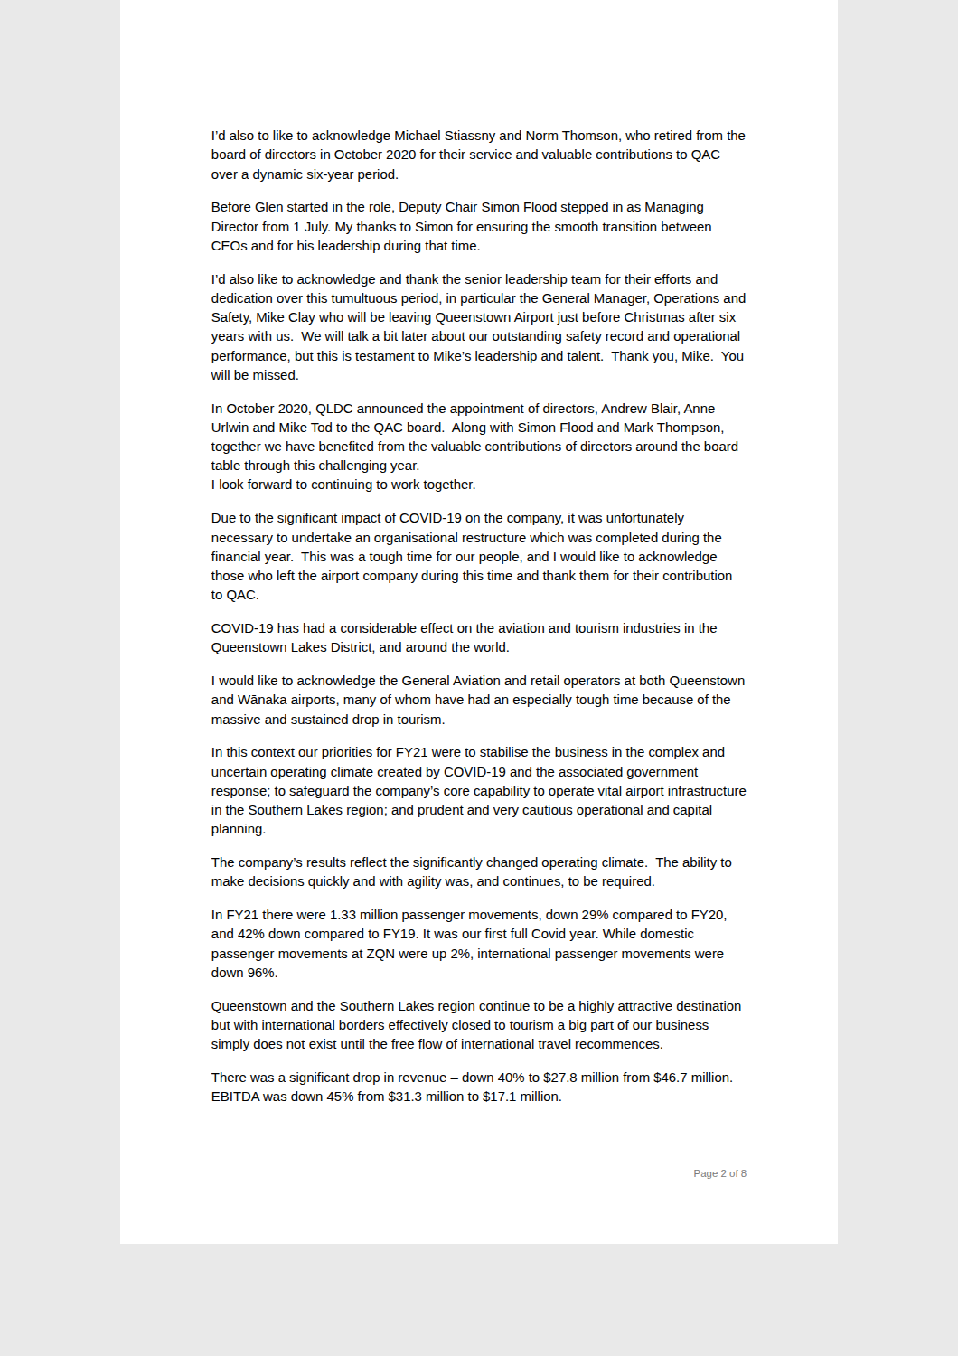I’d also to like to acknowledge Michael Stiassny and Norm Thomson, who retired from the board of directors in October 2020 for their service and valuable contributions to QAC over a dynamic six-year period.
Before Glen started in the role, Deputy Chair Simon Flood stepped in as Managing Director from 1 July. My thanks to Simon for ensuring the smooth transition between CEOs and for his leadership during that time.
I’d also like to acknowledge and thank the senior leadership team for their efforts and dedication over this tumultuous period, in particular the General Manager, Operations and Safety, Mike Clay who will be leaving Queenstown Airport just before Christmas after six years with us. We will talk a bit later about our outstanding safety record and operational performance, but this is testament to Mike’s leadership and talent. Thank you, Mike. You will be missed.
In October 2020, QLDC announced the appointment of directors, Andrew Blair, Anne Urlwin and Mike Tod to the QAC board. Along with Simon Flood and Mark Thompson, together we have benefited from the valuable contributions of directors around the board table through this challenging year.
I look forward to continuing to work together.
Due to the significant impact of COVID-19 on the company, it was unfortunately necessary to undertake an organisational restructure which was completed during the financial year. This was a tough time for our people, and I would like to acknowledge those who left the airport company during this time and thank them for their contribution to QAC.
COVID-19 has had a considerable effect on the aviation and tourism industries in the Queenstown Lakes District, and around the world.
I would like to acknowledge the General Aviation and retail operators at both Queenstown and Wānaka airports, many of whom have had an especially tough time because of the massive and sustained drop in tourism.
In this context our priorities for FY21 were to stabilise the business in the complex and uncertain operating climate created by COVID-19 and the associated government response; to safeguard the company’s core capability to operate vital airport infrastructure in the Southern Lakes region; and prudent and very cautious operational and capital planning.
The company’s results reflect the significantly changed operating climate. The ability to make decisions quickly and with agility was, and continues, to be required.
In FY21 there were 1.33 million passenger movements, down 29% compared to FY20, and 42% down compared to FY19. It was our first full Covid year. While domestic passenger movements at ZQN were up 2%, international passenger movements were down 96%.
Queenstown and the Southern Lakes region continue to be a highly attractive destination but with international borders effectively closed to tourism a big part of our business simply does not exist until the free flow of international travel recommences.
There was a significant drop in revenue – down 40% to $27.8 million from $46.7 million. EBITDA was down 45% from $31.3 million to $17.1 million.
Page 2 of 8